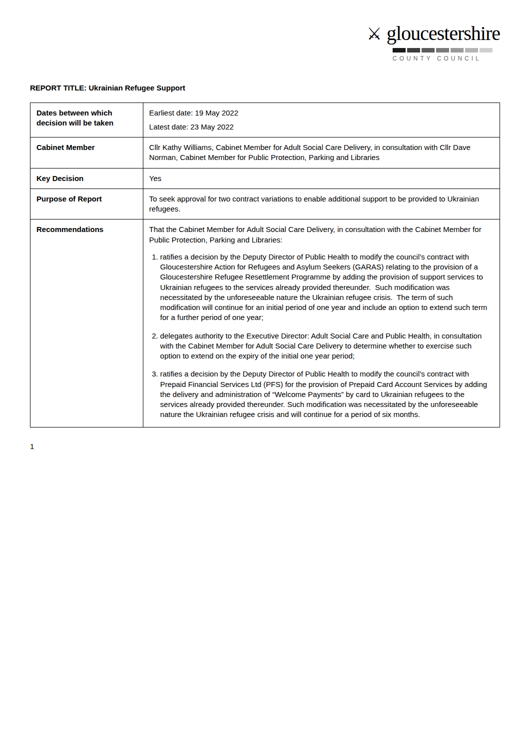⚔ gloucestershire
COUNTY COUNCIL
REPORT TITLE: Ukrainian Refugee Support
| Dates between which decision will be taken | Earliest date: 19 May 2022 Latest date: 23 May 2022 |
| Cabinet Member | Cllr Kathy Williams, Cabinet Member for Adult Social Care Delivery, in consultation with Cllr Dave Norman, Cabinet Member for Public Protection, Parking and Libraries |
| Key Decision | Yes |
| Purpose of Report | To seek approval for two contract variations to enable additional support to be provided to Ukrainian refugees. |
| Recommendations | That the Cabinet Member for Adult Social Care Delivery, in consultation with the Cabinet Member for Public Protection, Parking and Libraries: ratifies a decision by the Deputy Director of Public Health to modify the council’s contract with Gloucestershire Action for Refugees and Asylum Seekers (GARAS) relating to the provision of a Gloucestershire Refugee Resettlement Programme by adding the provision of support services to Ukrainian refugees to the services already provided thereunder. Such modification was necessitated by the unforeseeable nature the Ukrainian refugee crisis. The term of such modification will continue for an initial period of one year and include an option to extend such term for a further period of one year; delegates authority to the Executive Director: Adult Social Care and Public Health, in consultation with the Cabinet Member for Adult Social Care Delivery to determine whether to exercise such option to extend on the expiry of the initial one year period; ratifies a decision by the Deputy Director of Public Health to modify the council’s contract with Prepaid Financial Services Ltd (PFS) for the provision of Prepaid Card Account Services by adding the delivery and administration of “Welcome Payments” by card to Ukrainian refugees to the services already provided thereunder. Such modification was necessitated by the unforeseeable nature the Ukrainian refugee crisis and will continue for a period of six months. |
1